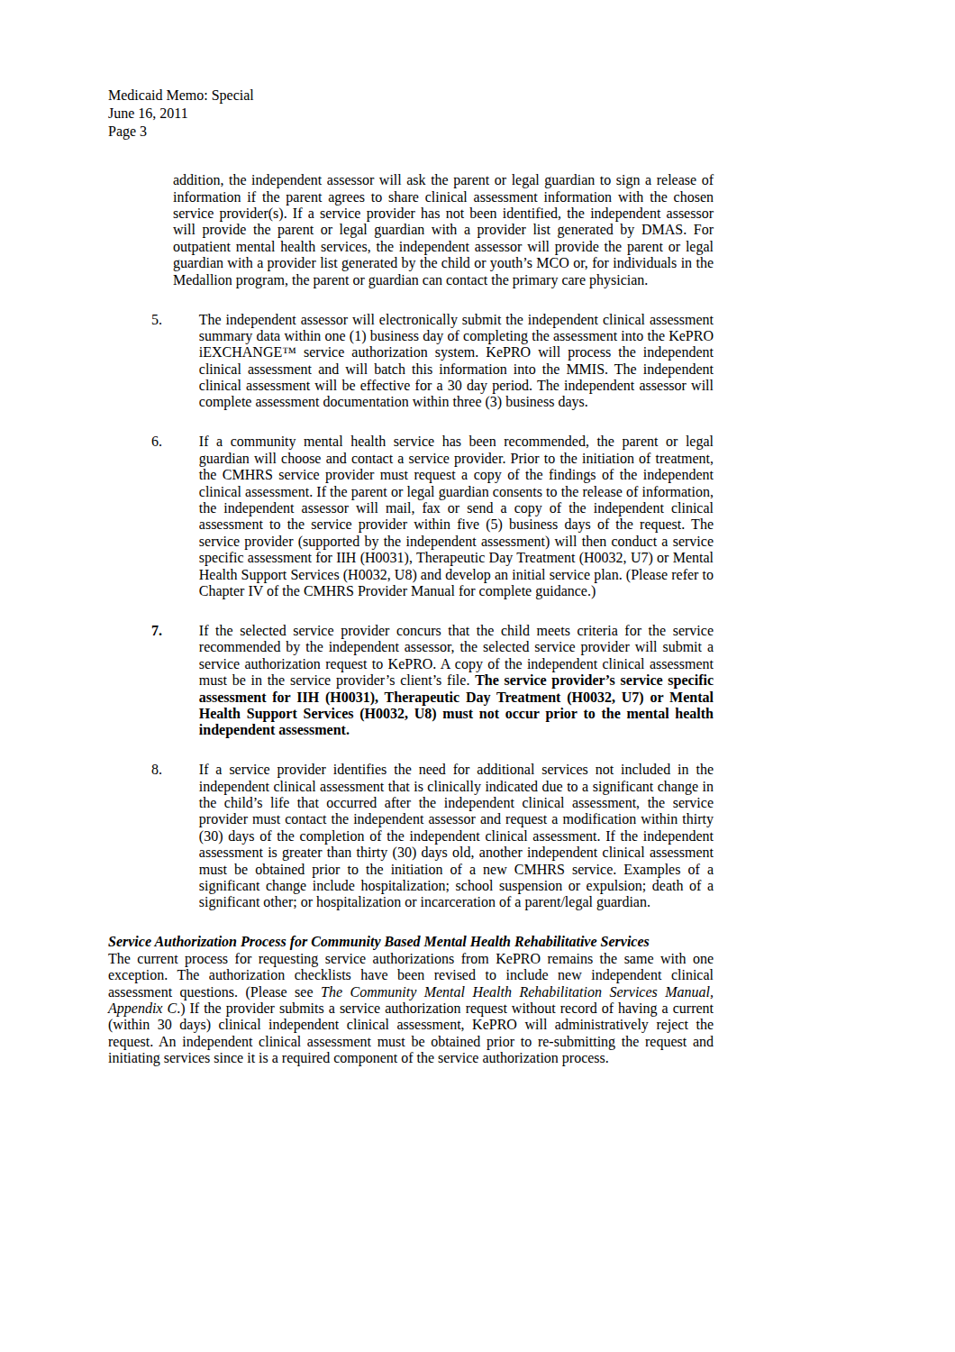Medicaid Memo: Special
June 16, 2011
Page 3
addition, the independent assessor will ask the parent or legal guardian to sign a release of information if the parent agrees to share clinical assessment information with the chosen service provider(s). If a service provider has not been identified, the independent assessor will provide the parent or legal guardian with a provider list generated by DMAS. For outpatient mental health services, the independent assessor will provide the parent or legal guardian with a provider list generated by the child or youth’s MCO or, for individuals in the Medallion program, the parent or guardian can contact the primary care physician.
5. The independent assessor will electronically submit the independent clinical assessment summary data within one (1) business day of completing the assessment into the KePRO iEXCHANGE™ service authorization system. KePRO will process the independent clinical assessment and will batch this information into the MMIS. The independent clinical assessment will be effective for a 30 day period. The independent assessor will complete assessment documentation within three (3) business days.
6. If a community mental health service has been recommended, the parent or legal guardian will choose and contact a service provider. Prior to the initiation of treatment, the CMHRS service provider must request a copy of the findings of the independent clinical assessment. If the parent or legal guardian consents to the release of information, the independent assessor will mail, fax or send a copy of the independent clinical assessment to the service provider within five (5) business days of the request. The service provider (supported by the independent assessment) will then conduct a service specific assessment for IIH (H0031), Therapeutic Day Treatment (H0032, U7) or Mental Health Support Services (H0032, U8) and develop an initial service plan. (Please refer to Chapter IV of the CMHRS Provider Manual for complete guidance.)
7. If the selected service provider concurs that the child meets criteria for the service recommended by the independent assessor, the selected service provider will submit a service authorization request to KePRO. A copy of the independent clinical assessment must be in the service provider’s client’s file. The service provider’s service specific assessment for IIH (H0031), Therapeutic Day Treatment (H0032, U7) or Mental Health Support Services (H0032, U8) must not occur prior to the mental health independent assessment.
8. If a service provider identifies the need for additional services not included in the independent clinical assessment that is clinically indicated due to a significant change in the child’s life that occurred after the independent clinical assessment, the service provider must contact the independent assessor and request a modification within thirty (30) days of the completion of the independent clinical assessment. If the independent assessment is greater than thirty (30) days old, another independent clinical assessment must be obtained prior to the initiation of a new CMHRS service. Examples of a significant change include hospitalization; school suspension or expulsion; death of a significant other; or hospitalization or incarceration of a parent/legal guardian.
Service Authorization Process for Community Based Mental Health Rehabilitative Services
The current process for requesting service authorizations from KePRO remains the same with one exception. The authorization checklists have been revised to include new independent clinical assessment questions. (Please see The Community Mental Health Rehabilitation Services Manual, Appendix C.) If the provider submits a service authorization request without record of having a current (within 30 days) clinical independent clinical assessment, KePRO will administratively reject the request. An independent clinical assessment must be obtained prior to re-submitting the request and initiating services since it is a required component of the service authorization process.